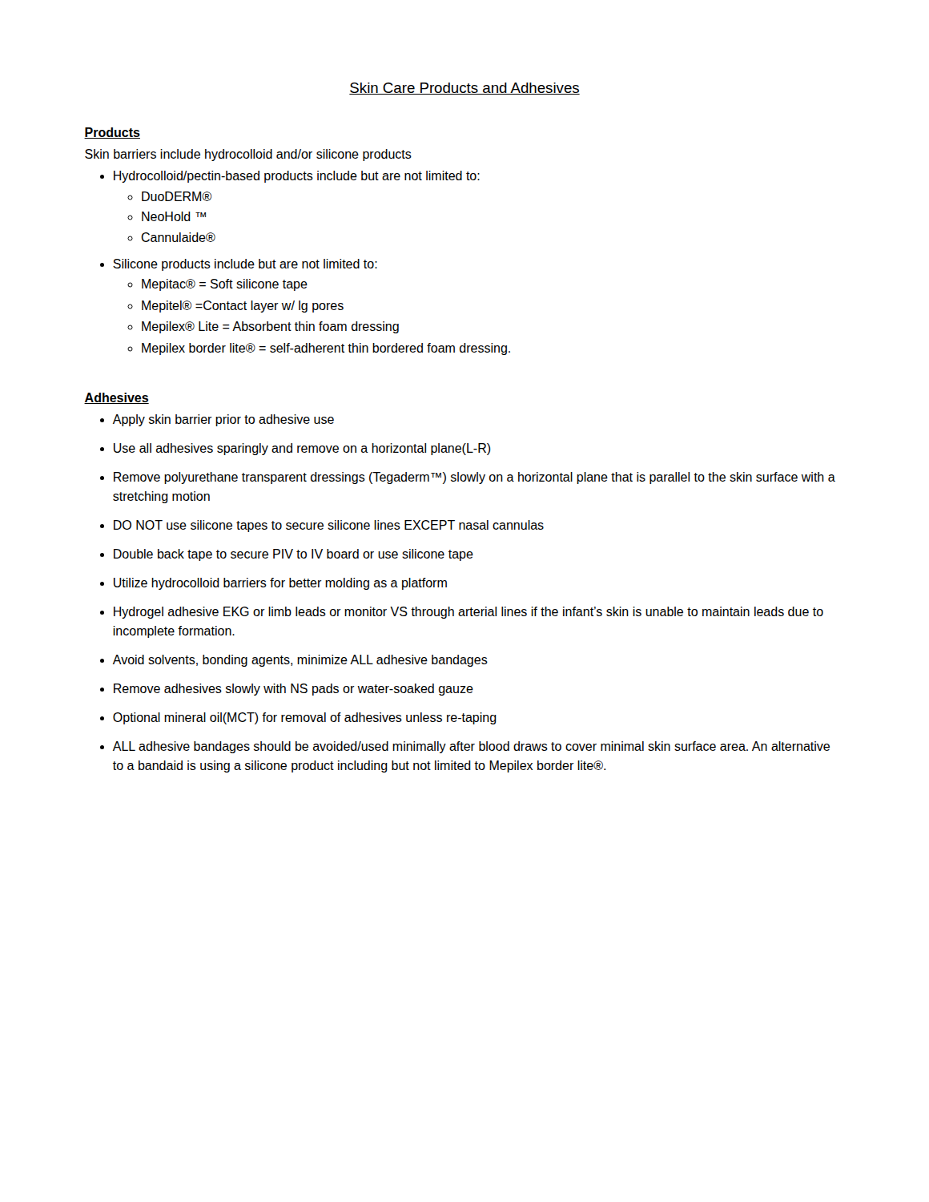Skin Care Products and Adhesives
Products
Skin barriers include hydrocolloid and/or silicone products
Hydrocolloid/pectin-based products include but are not limited to:
DuoDERM®
NeoHold ™
Cannulaide®
Silicone products include but are not limited to:
Mepitac® = Soft silicone tape
Mepitel® =Contact layer w/ lg pores
Mepilex® Lite = Absorbent thin foam dressing
Mepilex border lite® = self-adherent thin bordered foam dressing.
Adhesives
Apply skin barrier prior to adhesive use
Use all adhesives sparingly and remove on a horizontal plane(L-R)
Remove polyurethane transparent dressings (Tegaderm™) slowly on a horizontal plane that is parallel to the skin surface with a stretching motion
DO NOT use silicone tapes to secure silicone lines EXCEPT nasal cannulas
Double back tape to secure PIV to IV board or use silicone tape
Utilize hydrocolloid barriers for better molding as a platform
Hydrogel adhesive EKG or limb leads or monitor VS through arterial lines if the infant’s skin is unable to maintain leads due to incomplete formation.
Avoid solvents, bonding agents, minimize ALL adhesive bandages
Remove adhesives slowly with NS pads or water-soaked gauze
Optional mineral oil(MCT) for removal of adhesives unless re-taping
ALL adhesive bandages should be avoided/used minimally after blood draws to cover minimal skin surface area. An alternative to a bandaid is using a silicone product including but not limited to Mepilex border lite®.